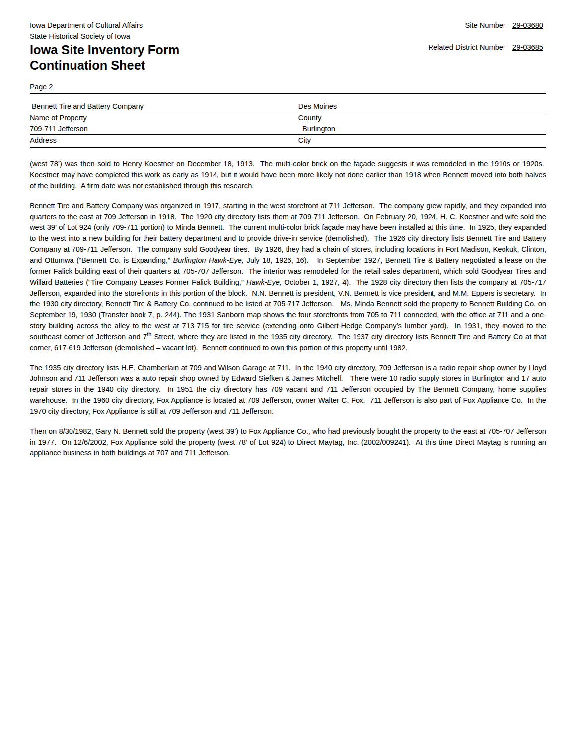| Iowa Department of Cultural Affairs State Historical Society of Iowa | Site Number 29-03680 |
| Iowa Site Inventory Form | Related District Number 29-03685 |
| Continuation Sheet |
Page 2
| Bennett Tire and Battery Company | Des Moines |
| Name of Property | County |
| 709-711 Jefferson | Burlington |
| Address | City |
(west 78’) was then sold to Henry Koestner on December 18, 1913. The multi-color brick on the façade suggests it was remodeled in the 1910s or 1920s. Koestner may have completed this work as early as 1914, but it would have been more likely not done earlier than 1918 when Bennett moved into both halves of the building. A firm date was not established through this research.
Bennett Tire and Battery Company was organized in 1917, starting in the west storefront at 711 Jefferson. The company grew rapidly, and they expanded into quarters to the east at 709 Jefferson in 1918. The 1920 city directory lists them at 709-711 Jefferson. On February 20, 1924, H. C. Koestner and wife sold the west 39’ of Lot 924 (only 709-711 portion) to Minda Bennett. The current multi-color brick façade may have been installed at this time. In 1925, they expanded to the west into a new building for their battery department and to provide drive-in service (demolished). The 1926 city directory lists Bennett Tire and Battery Company at 709-711 Jefferson. The company sold Goodyear tires. By 1926, they had a chain of stores, including locations in Fort Madison, Keokuk, Clinton, and Ottumwa (“Bennett Co. is Expanding,” Burlington Hawk-Eye, July 18, 1926, 16). In September 1927, Bennett Tire & Battery negotiated a lease on the former Falick building east of their quarters at 705-707 Jefferson. The interior was remodeled for the retail sales department, which sold Goodyear Tires and Willard Batteries (“Tire Company Leases Former Falick Building,” Hawk-Eye, October 1, 1927, 4). The 1928 city directory then lists the company at 705-717 Jefferson, expanded into the storefronts in this portion of the block. N.N. Bennett is president, V.N. Bennett is vice president, and M.M. Eppers is secretary. In the 1930 city directory, Bennett Tire & Battery Co. continued to be listed at 705-717 Jefferson. Ms. Minda Bennett sold the property to Bennett Building Co. on September 19, 1930 (Transfer book 7, p. 244). The 1931 Sanborn map shows the four storefronts from 705 to 711 connected, with the office at 711 and a one-story building across the alley to the west at 713-715 for tire service (extending onto Gilbert-Hedge Company’s lumber yard). In 1931, they moved to the southeast corner of Jefferson and 7th Street, where they are listed in the 1935 city directory. The 1937 city directory lists Bennett Tire and Battery Co at that corner, 617-619 Jefferson (demolished – vacant lot). Bennett continued to own this portion of this property until 1982.
The 1935 city directory lists H.E. Chamberlain at 709 and Wilson Garage at 711. In the 1940 city directory, 709 Jefferson is a radio repair shop owner by Lloyd Johnson and 711 Jefferson was a auto repair shop owned by Edward Siefken & James Mitchell. There were 10 radio supply stores in Burlington and 17 auto repair stores in the 1940 city directory. In 1951 the city directory has 709 vacant and 711 Jefferson occupied by The Bennett Company, home supplies warehouse. In the 1960 city directory, Fox Appliance is located at 709 Jefferson, owner Walter C. Fox. 711 Jefferson is also part of Fox Appliance Co. In the 1970 city directory, Fox Appliance is still at 709 Jefferson and 711 Jefferson.
Then on 8/30/1982, Gary N. Bennett sold the property (west 39’) to Fox Appliance Co., who had previously bought the property to the east at 705-707 Jefferson in 1977. On 12/6/2002, Fox Appliance sold the property (west 78’ of Lot 924) to Direct Maytag, Inc. (2002/009241). At this time Direct Maytag is running an appliance business in both buildings at 707 and 711 Jefferson.